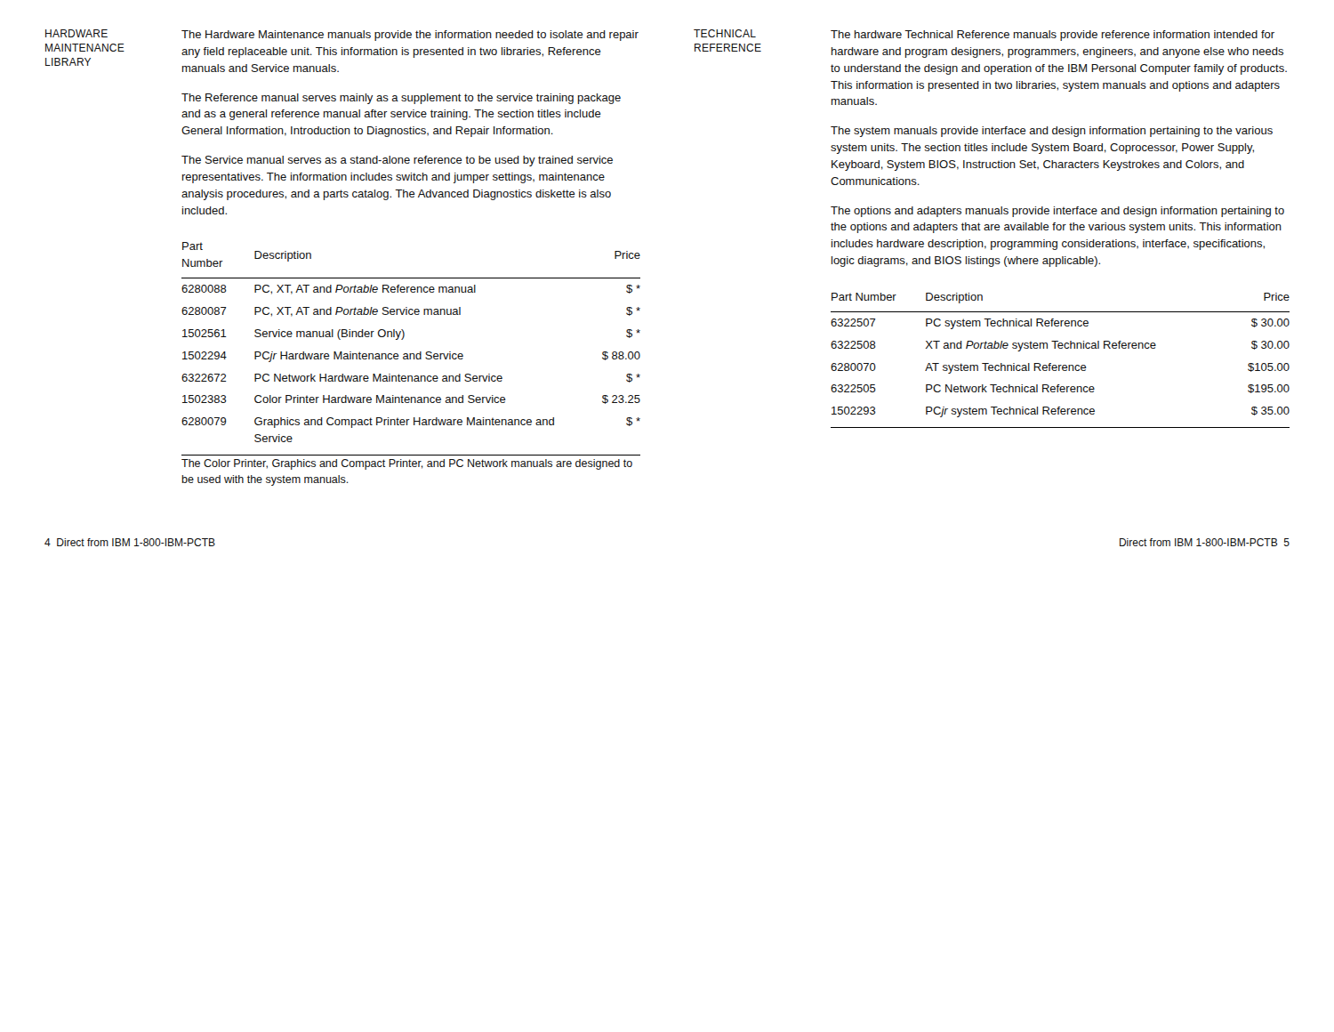Hardware
Maintenance
Library
The Hardware Maintenance manuals provide the information needed to isolate and repair any field replaceable unit. This information is presented in two libraries, Reference manuals and Service manuals.
The Reference manual serves mainly as a supplement to the service training package and as a general reference manual after service training. The section titles include General Information, Introduction to Diagnostics, and Repair Information.
The Service manual serves as a stand-alone reference to be used by trained service representatives. The information includes switch and jumper settings, maintenance analysis procedures, and a parts catalog. The Advanced Diagnostics diskette is also included.
| Part Number | Description | Price |
| --- | --- | --- |
| 6280088 | PC, XT, AT and Portable Reference manual | $ * |
| 6280087 | PC, XT, AT and Portable Service manual | $ * |
| 1502561 | Service manual (Binder Only) | $ * |
| 1502294 | PC jr Hardware Maintenance and Service | $ 88.00 |
| 6322672 | PC Network Hardware Maintenance and Service | $ * |
| 1502383 | Color Printer Hardware Maintenance and Service | $ 23.25 |
| 6280079 | Graphics and Compact Printer Hardware Maintenance and Service | $ * |
The Color Printer, Graphics and Compact Printer, and PC Network manuals are designed to be used with the system manuals.
4 Direct from IBM 1-800-IBM-PCTB
Technical
Reference
The hardware Technical Reference manuals provide reference information intended for hardware and program designers, programmers, engineers, and anyone else who needs to understand the design and operation of the IBM Personal Computer family of products. This information is presented in two libraries, system manuals and options and adapters manuals.
The system manuals provide interface and design information pertaining to the various system units. The section titles include System Board, Coprocessor, Power Supply, Keyboard, System BIOS, Instruction Set, Characters Keystrokes and Colors, and Communications.
The options and adapters manuals provide interface and design information pertaining to the options and adapters that are available for the various system units. This information includes hardware description, programming considerations, interface, specifications, logic diagrams, and BIOS listings (where applicable).
| Part Number | Description | Price |
| --- | --- | --- |
| 6322507 | PC system Technical Reference | $ 30.00 |
| 6322508 | XT and Portable system Technical Reference | $ 30.00 |
| 6280070 | AT system Technical Reference | $105.00 |
| 6322505 | PC Network Technical Reference | $195.00 |
| 1502293 | PC jr system Technical Reference | $ 35.00 |
Direct from IBM 1-800-IBM-PCTB 5